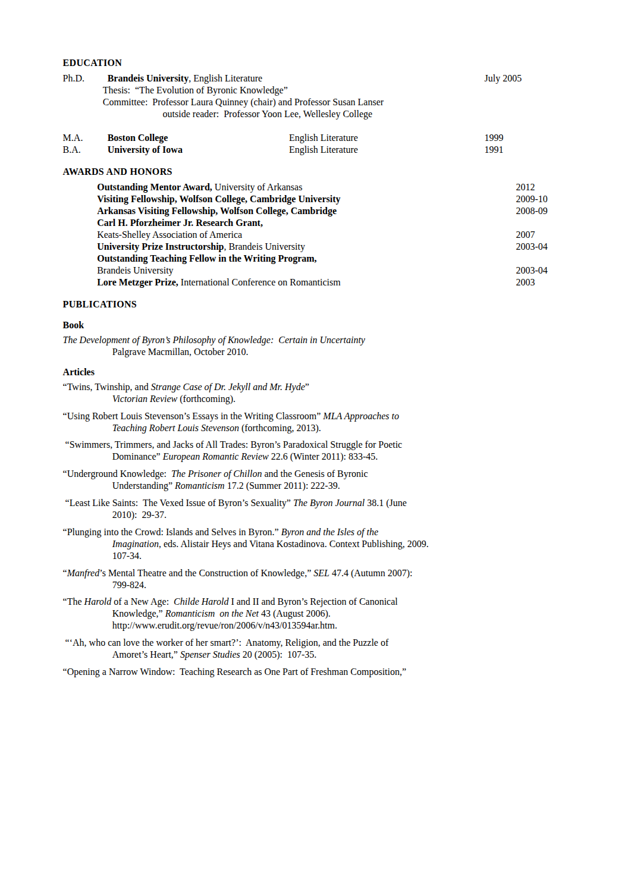Education
| Ph.D. | Brandeis University , English Literature | | July 2005 |
Thesis: “The Evolution of Byronic Knowledge”
Committee: Professor Laura Quinney (chair) and Professor Susan Lanser
outside reader: Professor Yoon Lee, Wellesley College
| M.A. | Boston College | English Literature | 1999 |
| B.A. | University of Iowa | English Literature | 1991 |
Awards and Honors
| Outstanding Mentor Award, University of Arkansas | 2012 |
| Visiting Fellowship, Wolfson College, Cambridge University | 2009-10 |
| Arkansas Visiting Fellowship, Wolfson College, Cambridge | 2008-09 |
| Carl H. Pforzheimer Jr. Research Grant, | |
| Keats-Shelley Association of America | 2007 |
| University Prize Instructorship , Brandeis University | 2003-04 |
| Outstanding Teaching Fellow in the Writing Program, | |
| Brandeis University | 2003-04 |
| Lore Metzger Prize, International Conference on Romanticism | 2003 |
Publications
Book
The Development of Byron’s Philosophy of Knowledge: Certain in Uncertainty Palgrave Macmillan, October 2010.
Articles
“Twins, Twinship, and Strange Case of Dr. Jekyll and Mr. Hyde”Victorian Review (forthcoming).
“Using Robert Louis Stevenson’s Essays in the Writing Classroom” MLA Approaches to Teaching Robert Louis Stevenson (forthcoming, 2013).
“Swimmers, Trimmers, and Jacks of All Trades: Byron’s Paradoxical Struggle for PoeticDominance” European Romantic Review 22.6 (Winter 2011): 833-45.
“Underground Knowledge: The Prisoner of Chillon and the Genesis of ByronicUnderstanding” Romanticism 17.2 (Summer 2011): 222-39.
“Least Like Saints: The Vexed Issue of Byron’s Sexuality” The Byron Journal 38.1 (June2010): 29-37.
“Plunging into the Crowd: Islands and Selves in Byron.” Byron and the Isles of the Imagination, eds. Alistair Heys and Vitana Kostadinova. Context Publishing, 2009. 107-34.
“Manfred’s Mental Theatre and the Construction of Knowledge,” SEL 47.4 (Autumn 2007):799-824.
“The Harold of a New Age: Childe Harold I and II and Byron’s Rejection of CanonicalKnowledge,” Romanticism on the Net 43 (August 2006). http://www.erudit.org/revue/ron/2006/v/n43/013594ar.htm.
“‘Ah, who can love the worker of her smart?’: Anatomy, Religion, and the Puzzle ofAmoret’s Heart,” Spenser Studies 20 (2005): 107-35.
“Opening a Narrow Window: Teaching Research as One Part of Freshman Composition,”